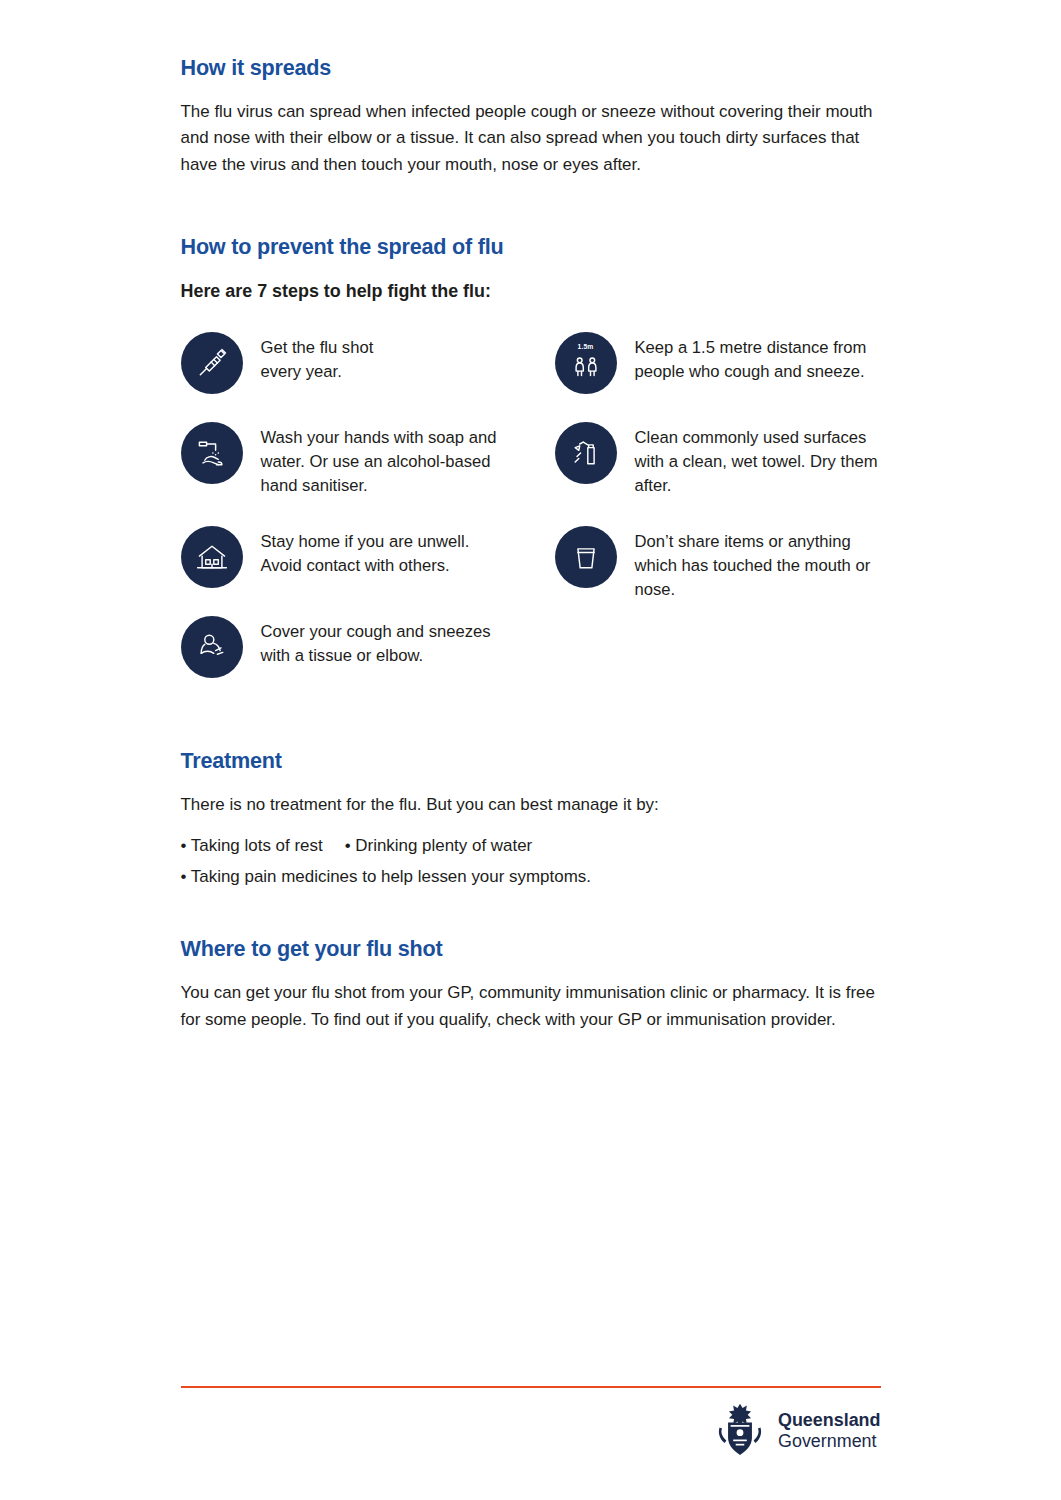How it spreads
The flu virus can spread when infected people cough or sneeze without covering their mouth and nose with their elbow or a tissue. It can also spread when you touch dirty surfaces that have the virus and then touch your mouth, nose or eyes after.
How to prevent the spread of flu
Here are 7 steps to help fight the flu:
Get the flu shot
every year.
Wash your hands with soap and water. Or use an alcohol-based hand sanitiser.
Stay home if you are unwell. Avoid contact with others.
Cover your cough and sneezes with a tissue or elbow.
1.5m
Keep a 1.5 metre distance from people who cough and sneeze.
Clean commonly used surfaces with a clean, wet towel. Dry them after.
Don’t share items or anything which has touched the mouth or nose.
Treatment
There is no treatment for the flu. But you can best manage it by:
• Taking lots of rest• Drinking plenty of water
• Taking pain medicines to help lessen your symptoms.
Where to get your flu shot
You can get your flu shot from your GP, community immunisation clinic or pharmacy. It is free for some people. To find out if you qualify, check with your GP or immunisation provider.
Queensland Government